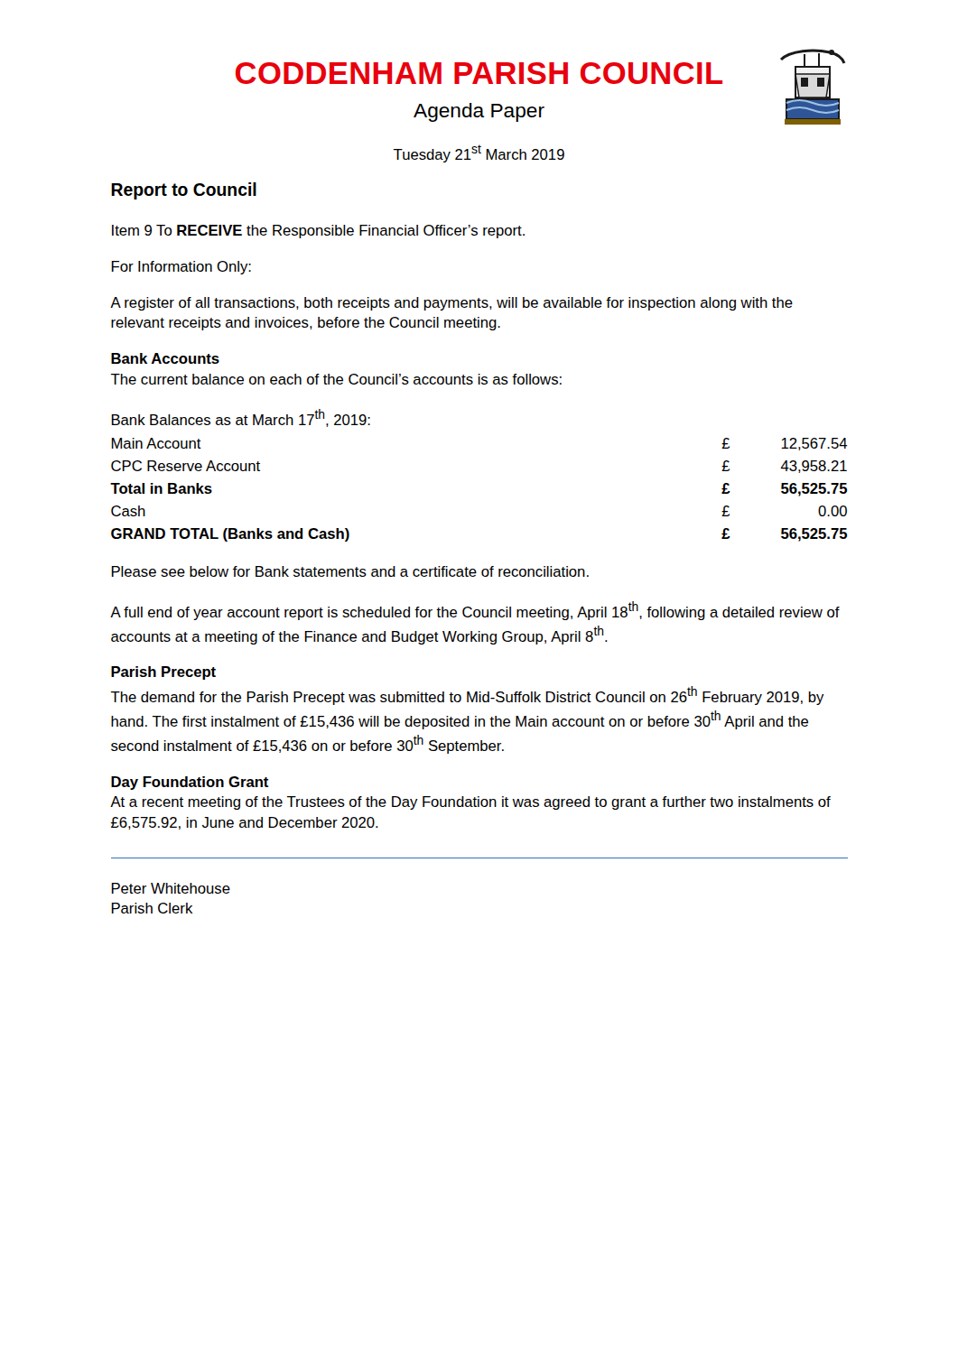CODDENHAM PARISH COUNCIL
Agenda Paper
Tuesday 21st March 2019
Report to Council
Item 9 To RECEIVE the Responsible Financial Officer’s report.
For Information Only:
A register of all transactions, both receipts and payments, will be available for inspection along with the relevant receipts and invoices, before the Council meeting.
Bank Accounts
The current balance on each of the Council’s accounts is as follows:
Bank Balances as at March 17th, 2019:
| Main Account | £ | 12,567.54 |
| CPC Reserve Account | £ | 43,958.21 |
| Total in Banks | £ | 56,525.75 |
| Cash | £ | 0.00 |
| GRAND TOTAL (Banks and Cash) | £ | 56,525.75 |
Please see below for Bank statements and a certificate of reconciliation.
A full end of year account report is scheduled for the Council meeting, April 18th, following a detailed review of accounts at a meeting of the Finance and Budget Working Group, April 8th.
Parish Precept
The demand for the Parish Precept was submitted to Mid-Suffolk District Council on 26th February 2019, by hand. The first instalment of £15,436 will be deposited in the Main account on or before 30th April and the second instalment of £15,436 on or before 30th September.
Day Foundation Grant
At a recent meeting of the Trustees of the Day Foundation it was agreed to grant a further two instalments of £6,575.92, in June and December 2020.
Peter Whitehouse
Parish Clerk